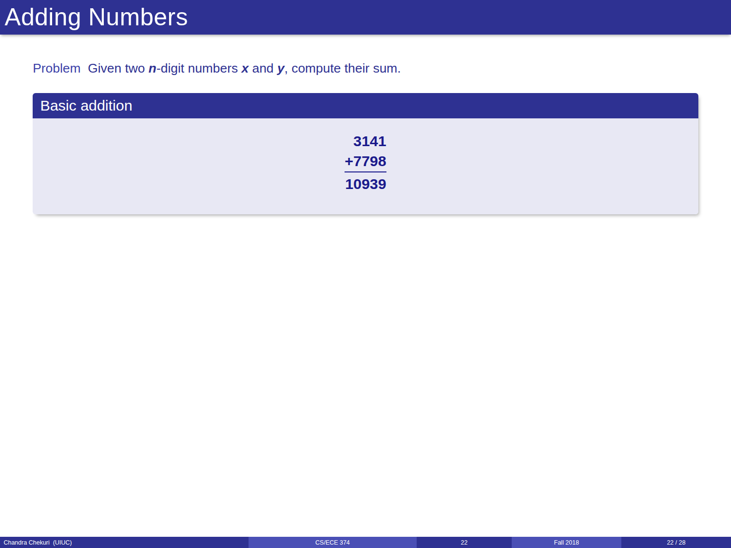Adding Numbers
Problem Given two n-digit numbers x and y, compute their sum.
Basic addition
3141 +7798 10939
Chandra Chekuri (UIUC)
CS/ECE 374
22
Fall 2018
22 / 28